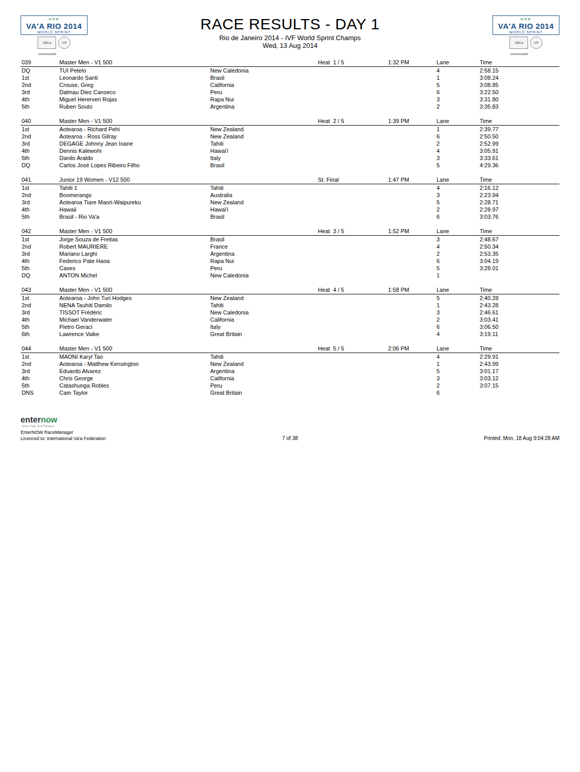≈≈≈VA'A RIO 2014WORLD SPRINT
CBCa
CANOAGEM IVF
RACE RESULTS - DAY 1
Rio de Janeiro 2014 - IVF World Sprint Champs
Wed, 13 Aug 2014
≈≈≈VA'A RIO 2014WORLD SPRINT
CBCa
CANOAGEM IVF
| 039 | Master Men - V1 500 | | Heat 1 / 5 | 1:32 PM | Lane | Time | |
| DQ | TUI Petelo | New Caledonia | | | 4 | 2:58.15 | |
| 1st | Leonardo Santi | Brasil | | | 1 | 3:08.24 | |
| 2nd | Crouse, Greg | California | | | 5 | 3:08.85 | |
| 3rd | Dalmau Diez Canseco | Peru | | | 6 | 3:22.50 | |
| 4th | Miguel Hererveri Rojas | Rapa Nui | | | 3 | 3:31.80 | |
| 5th | Ruben Souto | Argentina | | | 2 | 3:35.83 | |
| 040 | Master Men - V1 500 | | Heat 2 / 5 | 1:39 PM | Lane | Time | |
| 1st | Aotearoa - Richard Pehi | New Zealand | | | 1 | 2:39.77 | |
| 2nd | Aotearoa - Ross Gilray | New Zealand | | | 6 | 2:50.50 | |
| 3rd | DEGAGE Johnny Jean Ioane | Tahiti | | | 2 | 2:52.99 | |
| 4th | Dennis Kalewohi | Hawai'i | | | 4 | 3:05.91 | |
| 5th | Danilo Araldo | Italy | | | 3 | 3:33.61 | |
| DQ | Carlos José Lopes Ribeiro Filho | Brasil | | | 5 | 4:29.36 | |
| 041 | Junior 19 Women - V12 500 | | St. Final | 1:47 PM | Lane | Time | |
| 1st | Tahiti 1 | Tahiti | | | 4 | 2:16.12 | |
| 2nd | Boomerangs | Australia | | | 3 | 2:23.94 | |
| 3rd | Aotearoa Tiare Maori-Waipureku | New Zealand | | | 5 | 2:28.71 | |
| 4th | Hawaii | Hawai'i | | | 2 | 2:28.97 | |
| 5th | Brasil - Rio Va'a | Brasil | | | 6 | 3:03.76 | |
| 042 | Master Men - V1 500 | | Heat 3 / 5 | 1:52 PM | Lane | Time | |
| 1st | Jorge Souza de Freitas | Brasil | | | 3 | 2:48.67 | |
| 2nd | Robert MAURIERE | France | | | 4 | 2:50.34 | |
| 3rd | Mariano Larghi | Argentina | | | 2 | 2:53.35 | |
| 4th | Federico Pate Haoa | Rapa Nui | | | 6 | 3:04.19 | |
| 5th | Cases | Peru | | | 5 | 3:28.01 | |
| DQ | ANTON Michel | New Caledonia | | | 1 | | |
| 043 | Master Men - V1 500 | | Heat 4 / 5 | 1:58 PM | Lane | Time | |
| 1st | Aotearoa - John Turi Hodges | New Zealand | | | 5 | 2:40.28 | |
| 2nd | NENA Tauhiti Damilo | Tahiti | | | 1 | 2:43.28 | |
| 3rd | TISSOT Frédéric | New Caledonia | | | 3 | 2:46.61 | |
| 4th | Michael Vanderwater | California | | | 2 | 3:03.41 | |
| 5th | Pietro Geraci | Italy | | | 6 | 3:06.50 | |
| 6th | Lawrence Vaike | Great Britain | | | 4 | 3:19.11 | |
| 044 | Master Men - V1 500 | | Heat 5 / 5 | 2:06 PM | Lane | Time | |
| 1st | MAONI Karyl Tao | Tahiti | | | 4 | 2:29.91 | |
| 2nd | Aotearoa - Matthew Kensington | New Zealand | | | 1 | 2:43.99 | |
| 3rd | Eduardo Alvarez | Argentina | | | 5 | 3:01.17 | |
| 4th | Chris George | California | | | 3 | 3:03.12 | |
| 5th | Catashunga Robles | Peru | | | 2 | 3:07.15 | |
| DNS | Cam Taylor | Great Britain | | | 6 | | |
enternow ONLINE ENTRIES
EnterNOW RaceManager
Licenced to: International Va'a Federation
7 of 38
Printed: Mon, 18 Aug 9:04:28 AM